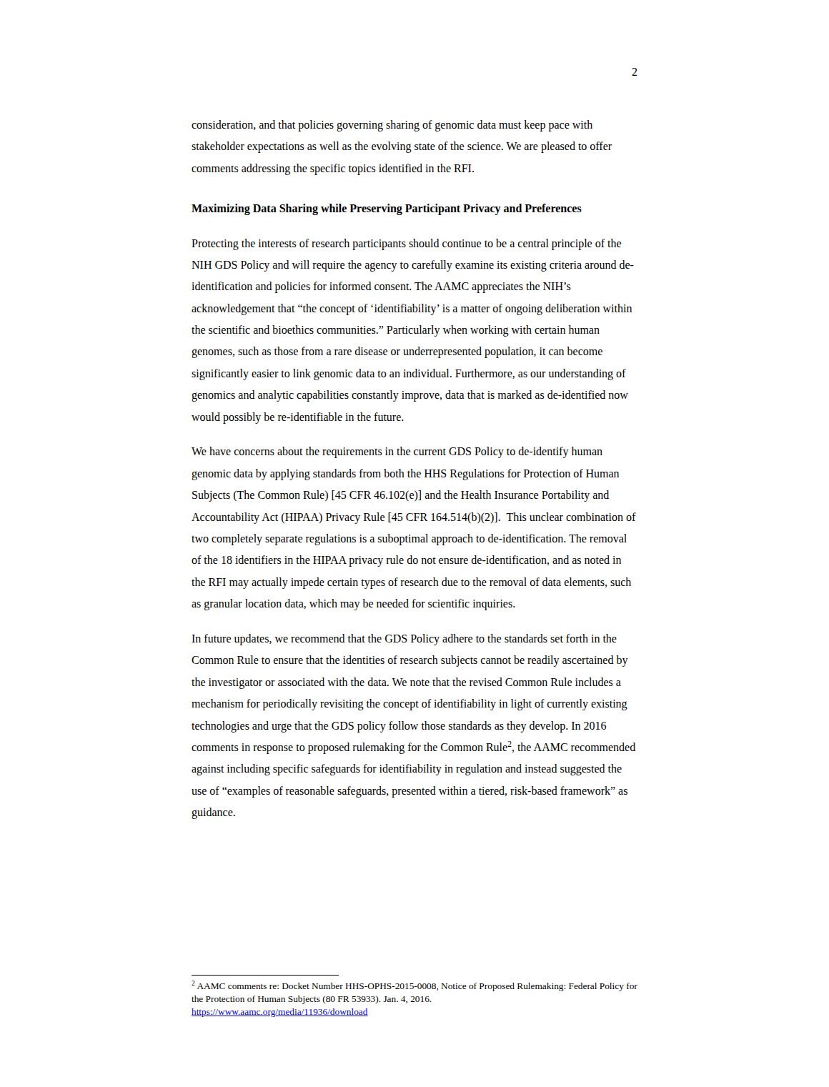2
consideration, and that policies governing sharing of genomic data must keep pace with stakeholder expectations as well as the evolving state of the science. We are pleased to offer comments addressing the specific topics identified in the RFI.
Maximizing Data Sharing while Preserving Participant Privacy and Preferences
Protecting the interests of research participants should continue to be a central principle of the NIH GDS Policy and will require the agency to carefully examine its existing criteria around de-identification and policies for informed consent. The AAMC appreciates the NIH’s acknowledgement that “the concept of ‘identifiability’ is a matter of ongoing deliberation within the scientific and bioethics communities.” Particularly when working with certain human genomes, such as those from a rare disease or underrepresented population, it can become significantly easier to link genomic data to an individual. Furthermore, as our understanding of genomics and analytic capabilities constantly improve, data that is marked as de-identified now would possibly be re-identifiable in the future.
We have concerns about the requirements in the current GDS Policy to de-identify human genomic data by applying standards from both the HHS Regulations for Protection of Human Subjects (The Common Rule) [45 CFR 46.102(e)] and the Health Insurance Portability and Accountability Act (HIPAA) Privacy Rule [45 CFR 164.514(b)(2)]. This unclear combination of two completely separate regulations is a suboptimal approach to de-identification. The removal of the 18 identifiers in the HIPAA privacy rule do not ensure de-identification, and as noted in the RFI may actually impede certain types of research due to the removal of data elements, such as granular location data, which may be needed for scientific inquiries.
In future updates, we recommend that the GDS Policy adhere to the standards set forth in the Common Rule to ensure that the identities of research subjects cannot be readily ascertained by the investigator or associated with the data. We note that the revised Common Rule includes a mechanism for periodically revisiting the concept of identifiability in light of currently existing technologies and urge that the GDS policy follow those standards as they develop. In 2016 comments in response to proposed rulemaking for the Common Rule2, the AAMC recommended against including specific safeguards for identifiability in regulation and instead suggested the use of “examples of reasonable safeguards, presented within a tiered, risk-based framework” as guidance.
2 AAMC comments re: Docket Number HHS-OPHS-2015-0008, Notice of Proposed Rulemaking: Federal Policy for the Protection of Human Subjects (80 FR 53933). Jan. 4, 2016.
https://www.aamc.org/media/11936/download